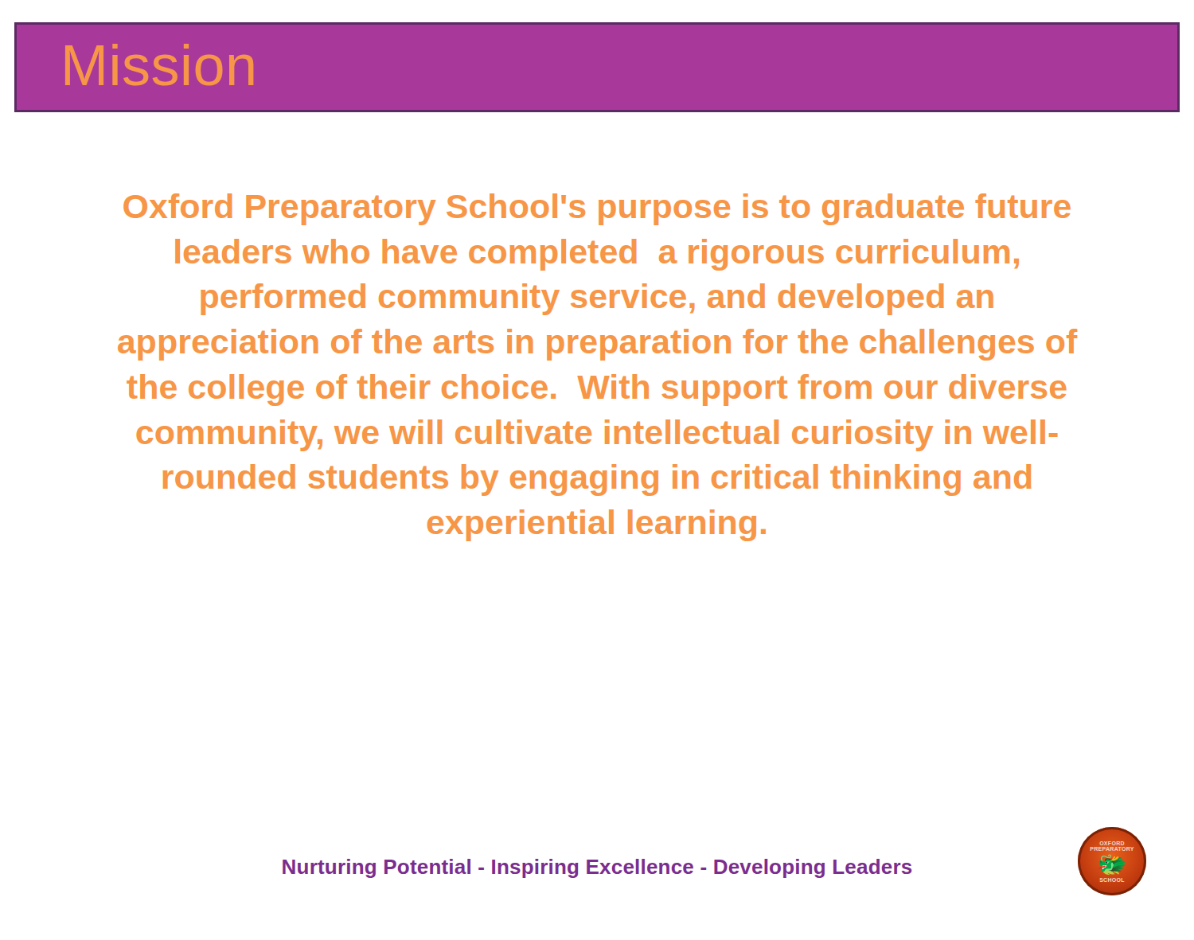Mission
Oxford Preparatory School's purpose is to graduate future leaders who have completed a rigorous curriculum, performed community service, and developed an appreciation of the arts in preparation for the challenges of the college of their choice. With support from our diverse community, we will cultivate intellectual curiosity in well-rounded students by engaging in critical thinking and experiential learning.
Nurturing Potential - Inspiring Excellence - Developing Leaders
OXFORD PREPARATORY 🐲 SCHOOL